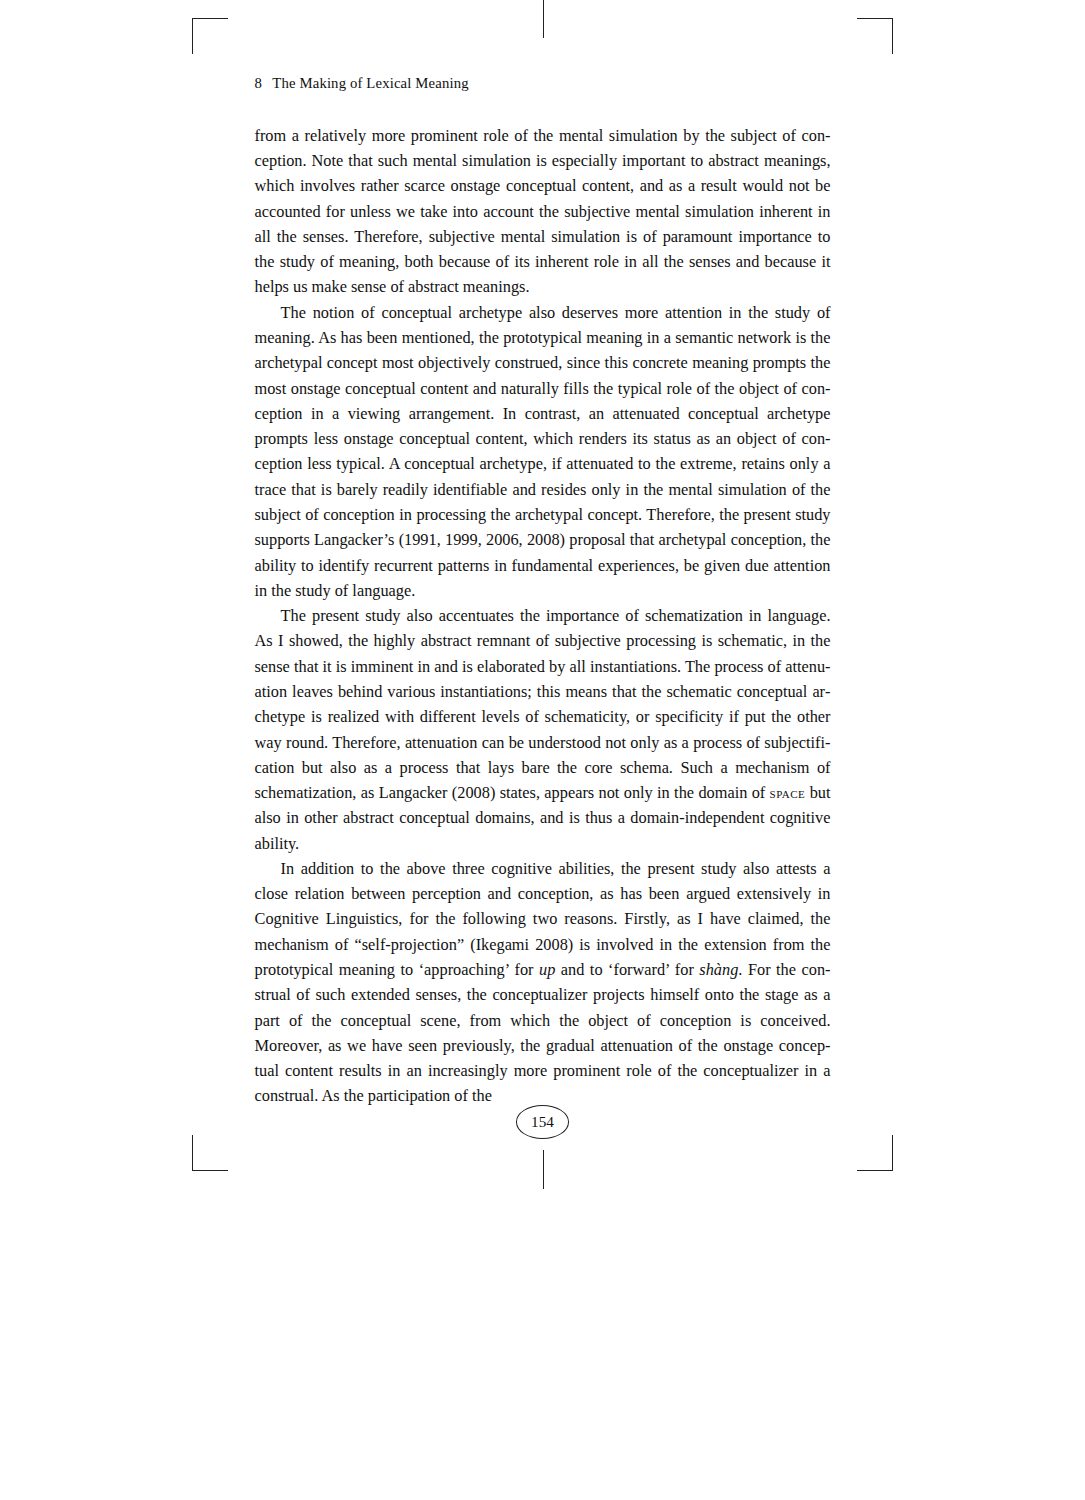8 The Making of Lexical Meaning
from a relatively more prominent role of the mental simulation by the subject of conception. Note that such mental simulation is especially important to abstract meanings, which involves rather scarce onstage conceptual content, and as a result would not be accounted for unless we take into account the subjective mental simulation inherent in all the senses. Therefore, subjective mental simulation is of paramount importance to the study of meaning, both because of its inherent role in all the senses and because it helps us make sense of abstract meanings.
The notion of conceptual archetype also deserves more attention in the study of meaning. As has been mentioned, the prototypical meaning in a semantic network is the archetypal concept most objectively construed, since this concrete meaning prompts the most onstage conceptual content and naturally fills the typical role of the object of conception in a viewing arrangement. In contrast, an attenuated conceptual archetype prompts less onstage conceptual content, which renders its status as an object of conception less typical. A conceptual archetype, if attenuated to the extreme, retains only a trace that is barely readily identifiable and resides only in the mental simulation of the subject of conception in processing the archetypal concept. Therefore, the present study supports Langacker’s (1991, 1999, 2006, 2008) proposal that archetypal conception, the ability to identify recurrent patterns in fundamental experiences, be given due attention in the study of language.
The present study also accentuates the importance of schematization in language. As I showed, the highly abstract remnant of subjective processing is schematic, in the sense that it is imminent in and is elaborated by all instantiations. The process of attenuation leaves behind various instantiations; this means that the schematic conceptual archetype is realized with different levels of schematicity, or specificity if put the other way round. Therefore, attenuation can be understood not only as a process of subjectification but also as a process that lays bare the core schema. Such a mechanism of schematization, as Langacker (2008) states, appears not only in the domain of space but also in other abstract conceptual domains, and is thus a domain-independent cognitive ability.
In addition to the above three cognitive abilities, the present study also attests a close relation between perception and conception, as has been argued extensively in Cognitive Linguistics, for the following two reasons. Firstly, as I have claimed, the mechanism of “self-projection” (Ikegami 2008) is involved in the extension from the prototypical meaning to ‘approaching’ for up and to ‘forward’ for shàng. For the construal of such extended senses, the conceptualizer projects himself onto the stage as a part of the conceptual scene, from which the object of conception is conceived. Moreover, as we have seen previously, the gradual attenuation of the onstage conceptual content results in an increasingly more prominent role of the conceptualizer in a construal. As the participation of the
154